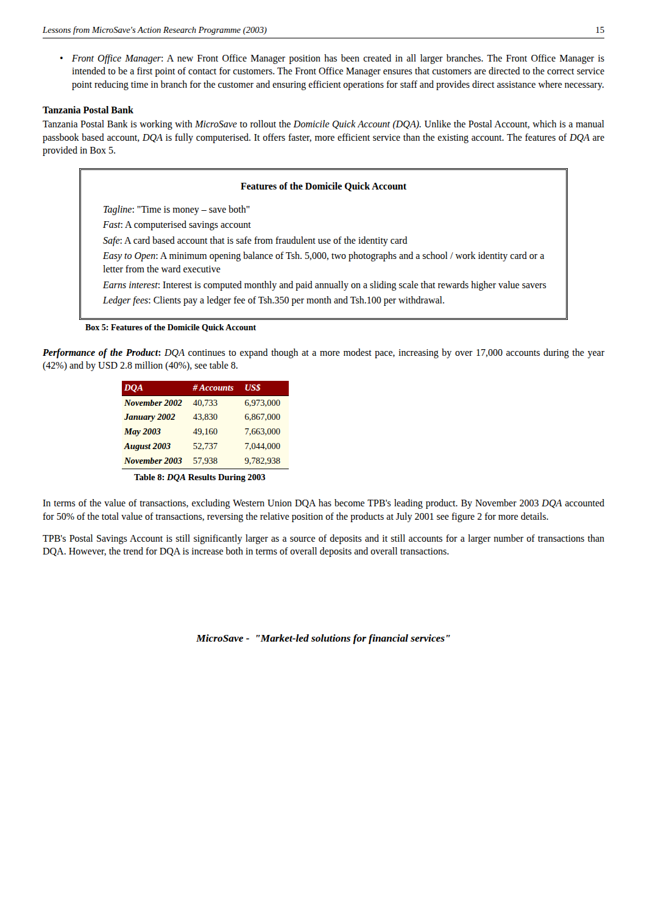Lessons from MicroSave's Action Research Programme (2003) 15
Front Office Manager: A new Front Office Manager position has been created in all larger branches. The Front Office Manager is intended to be a first point of contact for customers. The Front Office Manager ensures that customers are directed to the correct service point reducing time in branch for the customer and ensuring efficient operations for staff and provides direct assistance where necessary.
Tanzania Postal Bank
Tanzania Postal Bank is working with MicroSave to rollout the Domicile Quick Account (DQA). Unlike the Postal Account, which is a manual passbook based account, DQA is fully computerised. It offers faster, more efficient service than the existing account. The features of DQA are provided in Box 5.
Features of the Domicile Quick Account
Tagline: "Time is money – save both"
Fast: A computerised savings account
Safe: A card based account that is safe from fraudulent use of the identity card
Easy to Open: A minimum opening balance of Tsh. 5,000, two photographs and a school / work identity card or a letter from the ward executive
Earns interest: Interest is computed monthly and paid annually on a sliding scale that rewards higher value savers
Ledger fees: Clients pay a ledger fee of Tsh.350 per month and Tsh.100 per withdrawal.
Box 5: Features of the Domicile Quick Account
Performance of the Product: DQA continues to expand though at a more modest pace, increasing by over 17,000 accounts during the year (42%) and by USD 2.8 million (40%), see table 8.
| DQA | # Accounts | US$ |
| --- | --- | --- |
| November 2002 | 40,733 | 6,973,000 |
| January 2002 | 43,830 | 6,867,000 |
| May 2003 | 49,160 | 7,663,000 |
| August 2003 | 52,737 | 7,044,000 |
| November 2003 | 57,938 | 9,782,938 |
Table 8: DQA Results During 2003
In terms of the value of transactions, excluding Western Union DQA has become TPB's leading product. By November 2003 DQA accounted for 50% of the total value of transactions, reversing the relative position of the products at July 2001 see figure 2 for more details.
TPB's Postal Savings Account is still significantly larger as a source of deposits and it still accounts for a larger number of transactions than DQA. However, the trend for DQA is increase both in terms of overall deposits and overall transactions.
MicroSave - "Market-led solutions for financial services"